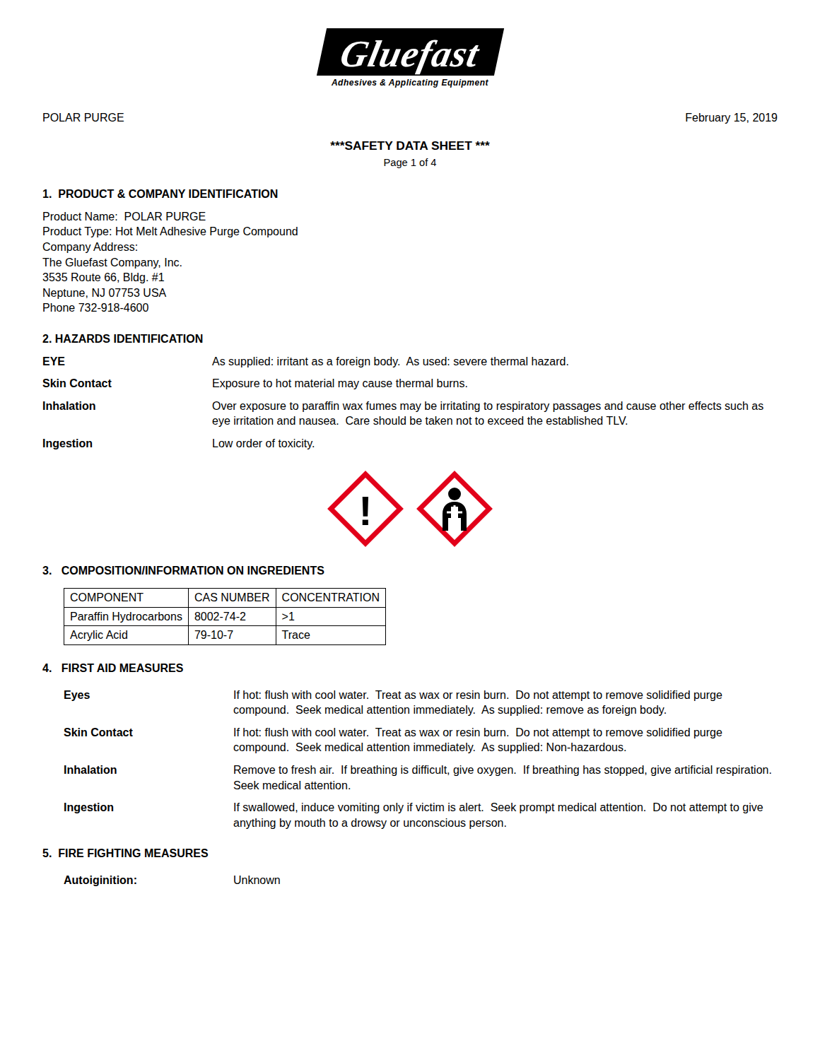Gluefast
Adhesives & Applicating Equipment
POLAR PURGE February 15, 2019
***SAFETY DATA SHEET ***
Page 1 of 4
1. PRODUCT & COMPANY IDENTIFICATION
Product Name: POLAR PURGE
Product Type: Hot Melt Adhesive Purge Compound
Company Address:
The Gluefast Company, Inc.
3535 Route 66, Bldg. #1
Neptune, NJ 07753 USA
Phone 732-918-4600
2. HAZARDS IDENTIFICATION
EYE
As supplied: irritant as a foreign body. As used: severe thermal hazard.
Skin Contact
Exposure to hot material may cause thermal burns.
Inhalation
Over exposure to paraffin wax fumes may be irritating to respiratory passages and cause other effects such as eye irritation and nausea. Care should be taken not to exceed the established TLV.
Ingestion
Low order of toxicity.
!
3. COMPOSITION/INFORMATION ON INGREDIENTS
| COMPONENT | CAS NUMBER | CONCENTRATION |
| --- | --- | --- |
| Paraffin Hydrocarbons | 8002-74-2 | >1 |
| Acrylic Acid | 79-10-7 | Trace |
4. FIRST AID MEASURES
Eyes
If hot: flush with cool water. Treat as wax or resin burn. Do not attempt to remove solidified purge compound. Seek medical attention immediately. As supplied: remove as foreign body.
Skin Contact
If hot: flush with cool water. Treat as wax or resin burn. Do not attempt to remove solidified purge compound. Seek medical attention immediately. As supplied: Non-hazardous.
Inhalation
Remove to fresh air. If breathing is difficult, give oxygen. If breathing has stopped, give artificial respiration. Seek medical attention.
Ingestion
If swallowed, induce vomiting only if victim is alert. Seek prompt medical attention. Do not attempt to give anything by mouth to a drowsy or unconscious person.
5. FIRE FIGHTING MEASURES
Autoiginition:
Unknown